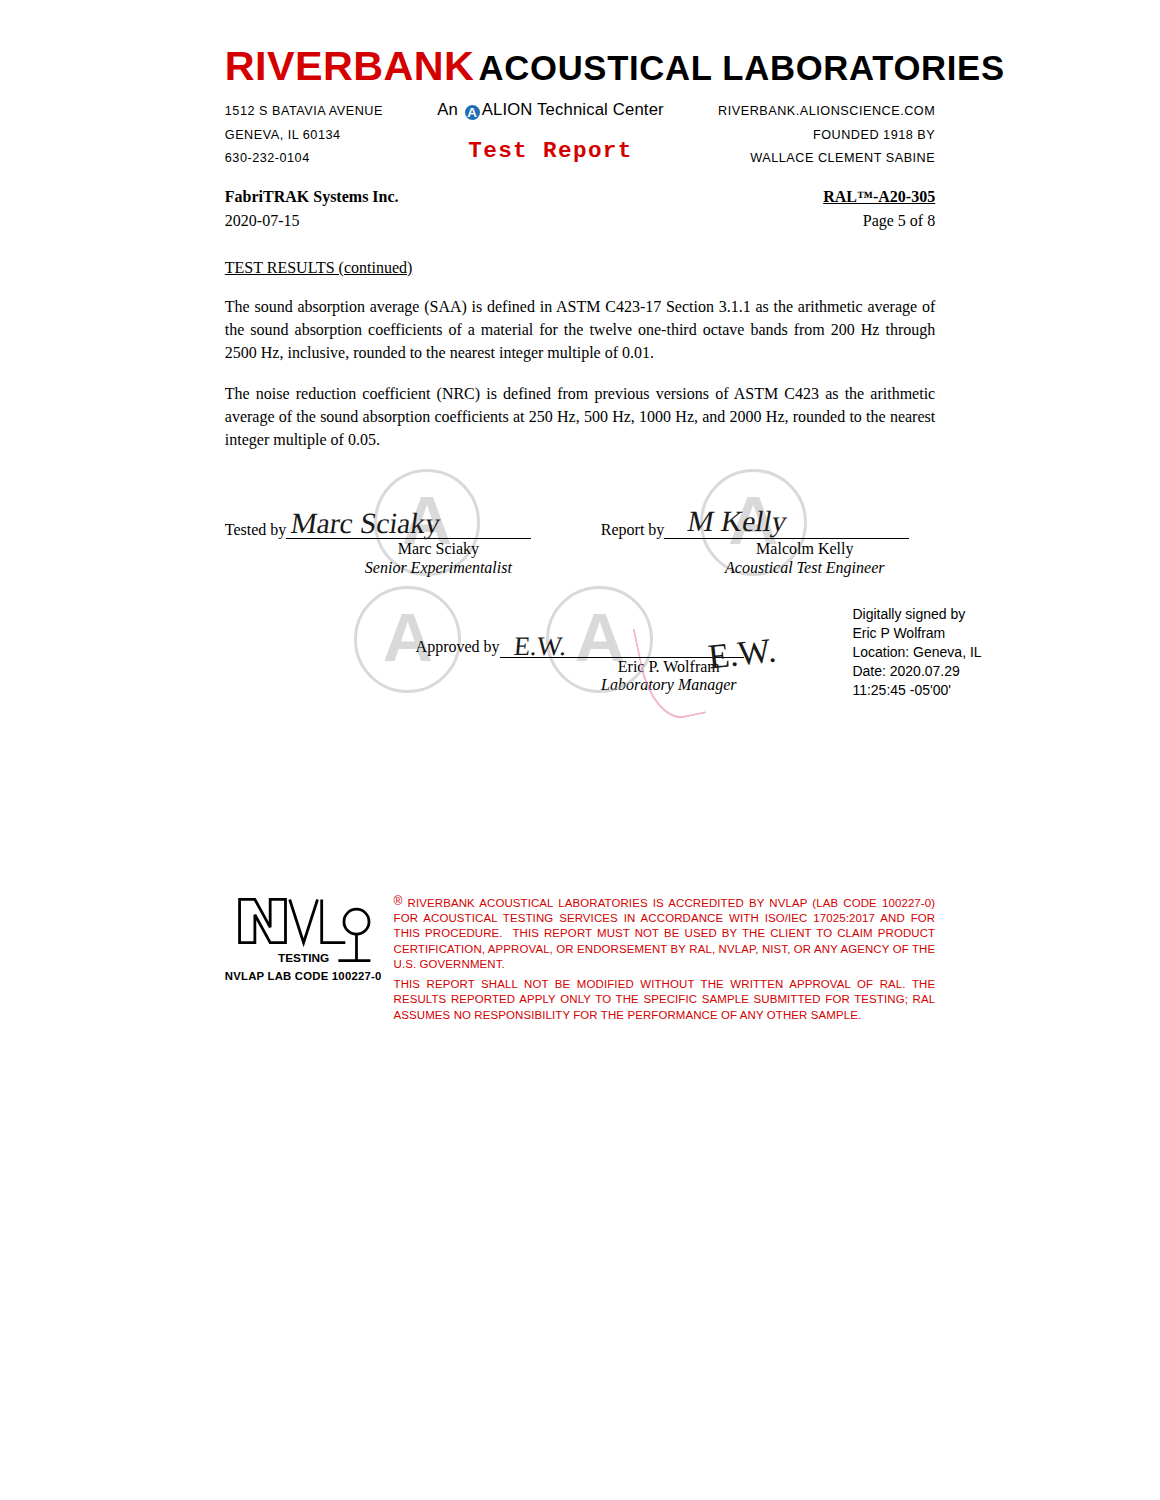RIVERBANK ACOUSTICAL LABORATORIES
1512 S BATAVIA AVENUE
GENEVA, IL 60134
630-232-0104
An AALION Technical Center
Test Report
RIVERBANK.ALIONSCIENCE.COM
FOUNDED 1918 BY
WALLACE CLEMENT SABINE
FabriTRAK Systems Inc.
2020-07-15
RAL™-A20-305
Page 5 of 8
TEST RESULTS (continued)
The sound absorption average (SAA) is defined in ASTM C423-17 Section 3.1.1 as the arithmetic average of the sound absorption coefficients of a material for the twelve one-third octave bands from 200 Hz through 2500 Hz, inclusive, rounded to the nearest integer multiple of 0.01.
The noise reduction coefficient (NRC) is defined from previous versions of ASTM C423 as the arithmetic average of the sound absorption coefficients at 250 Hz, 500 Hz, 1000 Hz, and 2000 Hz, rounded to the nearest integer multiple of 0.05.
A
A
Tested by Marc Sciaky
Marc Sciaky
Senior Experimentalist
Report by M Kelly
Malcolm Kelly
Acoustical Test Engineer
A
A
Approved by
E.W.
E.W.
Digitally signed by
Eric P Wolfram
Location: Geneva, IL
Date: 2020.07.29
11:25:45 -05'00'
Eric P. Wolfram
Laboratory Manager
TESTING
NVLAP LAB CODE 100227-0
® RIVERBANK ACOUSTICAL LABORATORIES IS ACCREDITED BY NVLAP (LAB CODE 100227-0) FOR ACOUSTICAL TESTING SERVICES IN ACCORDANCE WITH ISO/IEC 17025:2017 AND FOR THIS PROCEDURE. THIS REPORT MUST NOT BE USED BY THE CLIENT TO CLAIM PRODUCT CERTIFICATION, APPROVAL, OR ENDORSEMENT BY RAL, NVLAP, NIST, OR ANY AGENCY OF THE U.S. GOVERNMENT.
THIS REPORT SHALL NOT BE MODIFIED WITHOUT THE WRITTEN APPROVAL OF RAL. THE RESULTS REPORTED APPLY ONLY TO THE SPECIFIC SAMPLE SUBMITTED FOR TESTING; RAL ASSUMES NO RESPONSIBILITY FOR THE PERFORMANCE OF ANY OTHER SAMPLE.